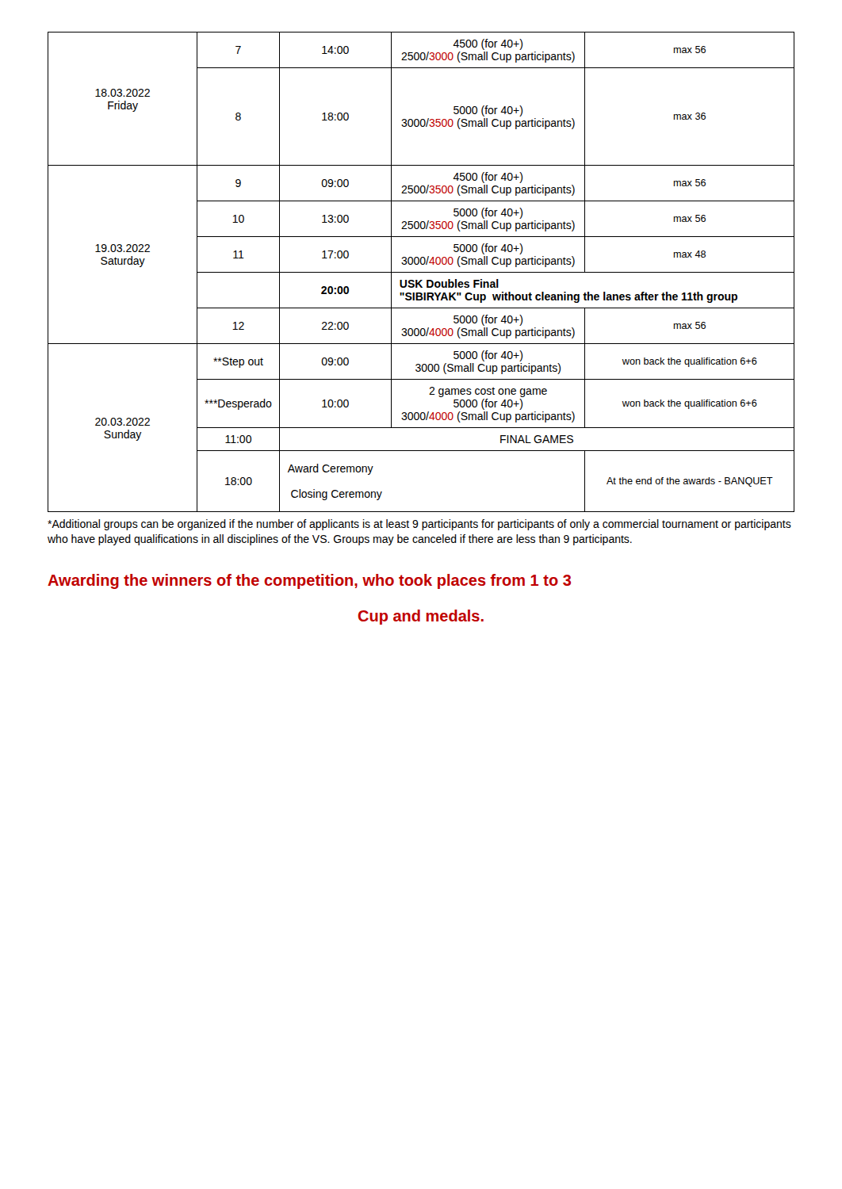| 18.03.2022 Friday | 7 | 14:00 | 4500 (for 40+) 2500/ 3000 (Small Cup participants) | max 56 |
| 8 | 18:00 | 5000 (for 40+) 3000/ 3500 (Small Cup participants) | max 36 |
| 19.03.2022 Saturday | 9 | 09:00 | 4500 (for 40+) 2500/ 3500 (Small Cup participants) | max 56 |
| 10 | 13:00 | 5000 (for 40+) 2500/ 3500 (Small Cup participants) | max 56 |
| 11 | 17:00 | 5000 (for 40+) 3000/ 4000 (Small Cup participants) | max 48 |
| | 20:00 | USK Doubles Final "SIBIRYAK" Cup without cleaning the lanes after the 11th group |
| 12 | 22:00 | 5000 (for 40+) 3000/ 4000 (Small Cup participants) | max 56 |
| 20.03.2022 Sunday | **Step out | 09:00 | 5000 (for 40+) 3000 (Small Cup participants) | won back the qualification 6+6 |
| ***Desperado | 10:00 | 2 games cost one game 5000 (for 40+) 3000/ 4000 (Small Cup participants) | won back the qualification 6+6 |
| 11:00 | FINAL GAMES |
| 18:00 | Award Ceremony Closing Ceremony | At the end of the awards - BANQUET |
*Additional groups can be organized if the number of applicants is at least 9 participants for participants of only a commercial tournament or participants who have played qualifications in all disciplines of the VS. Groups may be canceled if there are less than 9 participants.
Awarding the winners of the competition, who took places from 1 to 3
Cup and medals.